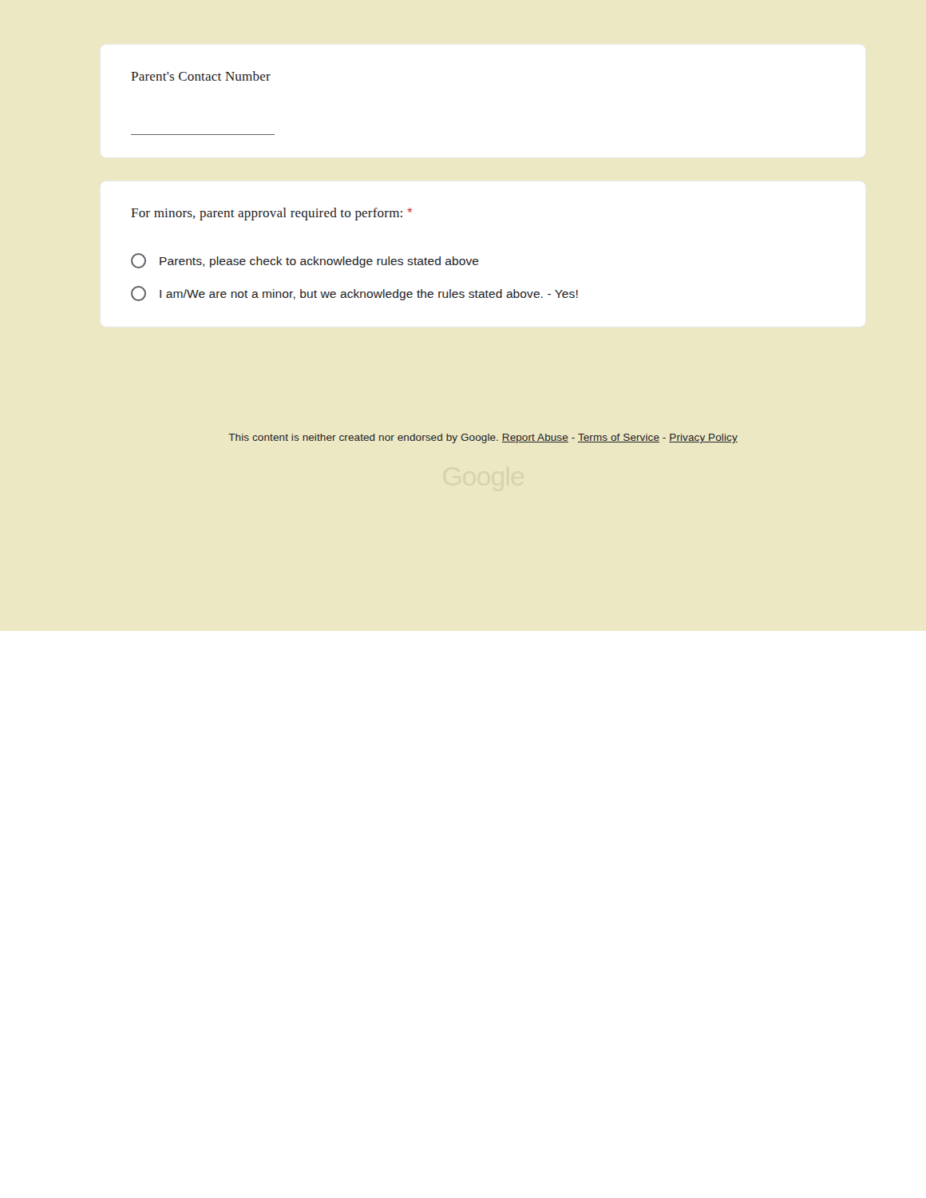Parent's Contact Number
For minors, parent approval required to perform: *
Parents, please check to acknowledge rules stated above
I am/We are not a minor, but we acknowledge the rules stated above. - Yes!
This content is neither created nor endorsed by Google. Report Abuse - Terms of Service - Privacy Policy
Google